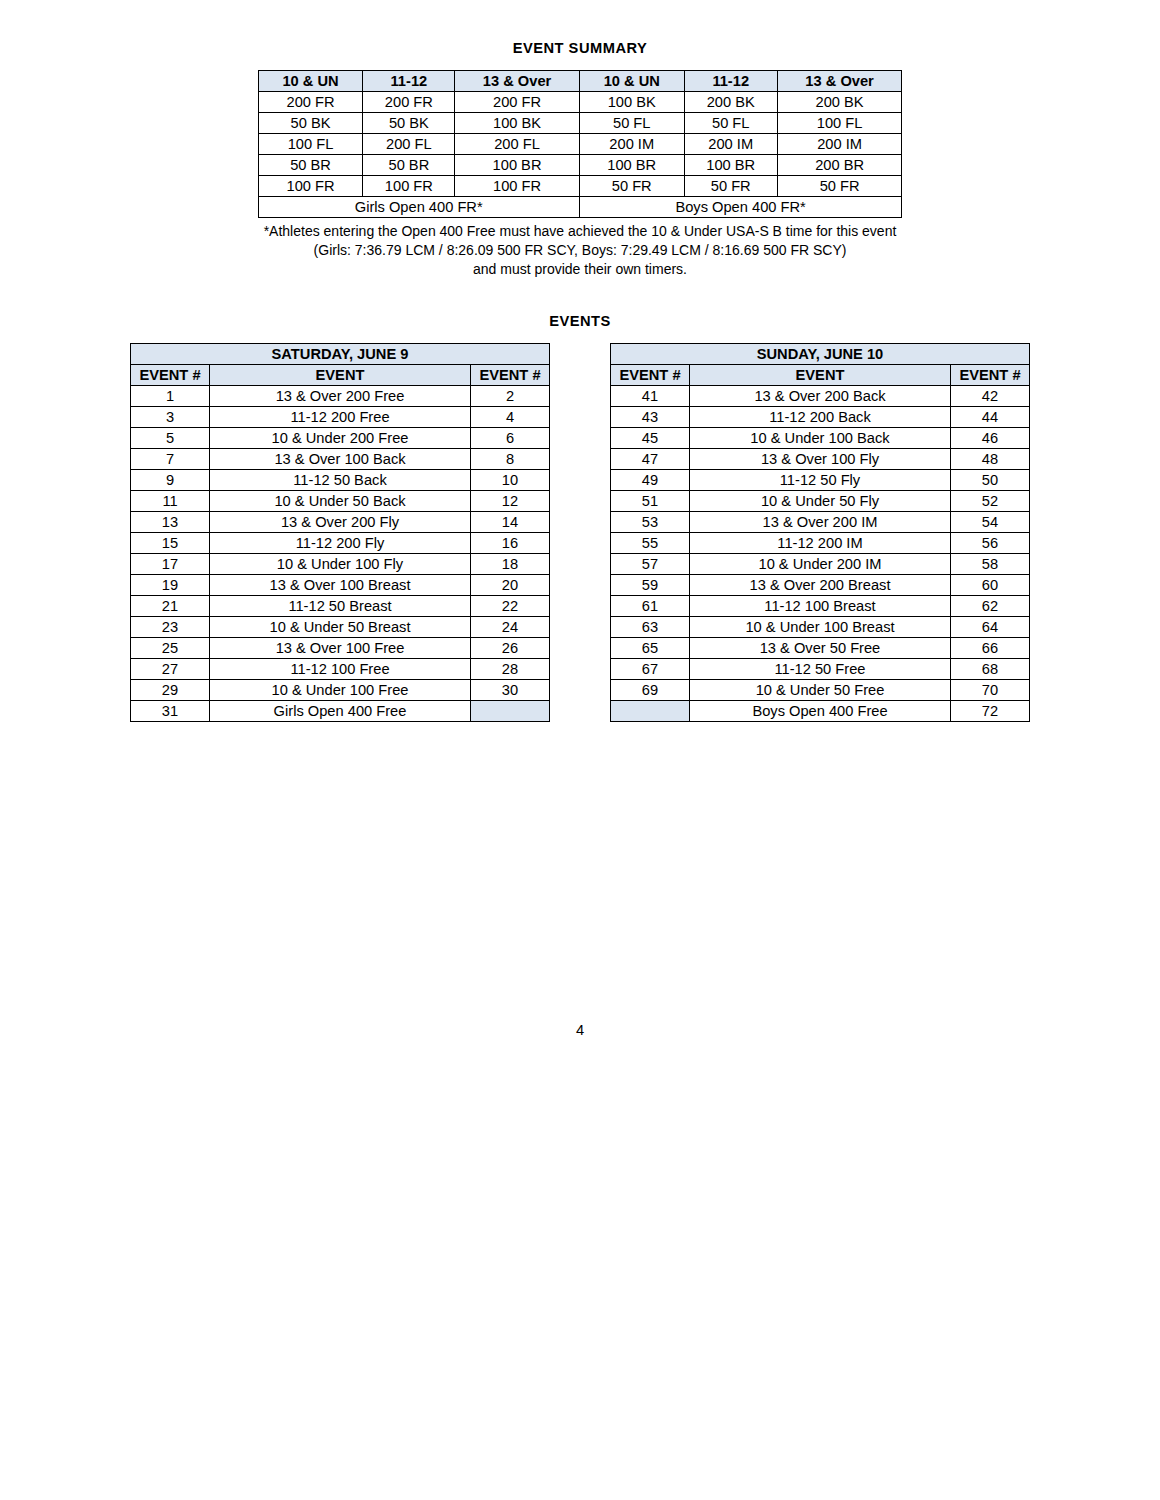EVENT SUMMARY
| 10 & UN | 11-12 | 13 & Over | 10 & UN | 11-12 | 13 & Over |
| --- | --- | --- | --- | --- | --- |
| 200 FR | 200 FR | 200 FR | 100 BK | 200 BK | 200 BK |
| 50 BK | 50 BK | 100 BK | 50 FL | 50 FL | 100 FL |
| 100 FL | 200 FL | 200 FL | 200 IM | 200 IM | 200 IM |
| 50 BR | 50 BR | 100 BR | 100 BR | 100 BR | 200 BR |
| 100 FR | 100 FR | 100 FR | 50 FR | 50 FR | 50 FR |
| Girls Open 400 FR* | Boys Open 400 FR* |
*Athletes entering the Open 400 Free must have achieved the 10 & Under USA-S B time for this event
(Girls: 7:36.79 LCM / 8:26.09 500 FR SCY, Boys: 7:29.49 LCM / 8:16.69 500 FR SCY)
and must provide their own timers.
EVENTS
SATURDAY, JUNE 9
| EVENT # | EVENT | EVENT # |
| --- | --- | --- |
| 1 | 13 & Over 200 Free | 2 |
| 3 | 11-12 200 Free | 4 |
| 5 | 10 & Under 200 Free | 6 |
| 7 | 13 & Over 100 Back | 8 |
| 9 | 11-12 50 Back | 10 |
| 11 | 10 & Under 50 Back | 12 |
| 13 | 13 & Over 200 Fly | 14 |
| 15 | 11-12 200 Fly | 16 |
| 17 | 10 & Under 100 Fly | 18 |
| 19 | 13 & Over 100 Breast | 20 |
| 21 | 11-12 50 Breast | 22 |
| 23 | 10 & Under 50 Breast | 24 |
| 25 | 13 & Over 100 Free | 26 |
| 27 | 11-12 100 Free | 28 |
| 29 | 10 & Under 100 Free | 30 |
| 31 | Girls Open 400 Free | |
SUNDAY, JUNE 10
| EVENT # | EVENT | EVENT # |
| --- | --- | --- |
| 41 | 13 & Over 200 Back | 42 |
| 43 | 11-12 200 Back | 44 |
| 45 | 10 & Under 100 Back | 46 |
| 47 | 13 & Over 100 Fly | 48 |
| 49 | 11-12 50 Fly | 50 |
| 51 | 10 & Under 50 Fly | 52 |
| 53 | 13 & Over 200 IM | 54 |
| 55 | 11-12 200 IM | 56 |
| 57 | 10 & Under 200 IM | 58 |
| 59 | 13 & Over 200 Breast | 60 |
| 61 | 11-12 100 Breast | 62 |
| 63 | 10 & Under 100 Breast | 64 |
| 65 | 13 & Over 50 Free | 66 |
| 67 | 11-12 50 Free | 68 |
| 69 | 10 & Under 50 Free | 70 |
| | Boys Open 400 Free | 72 |
4